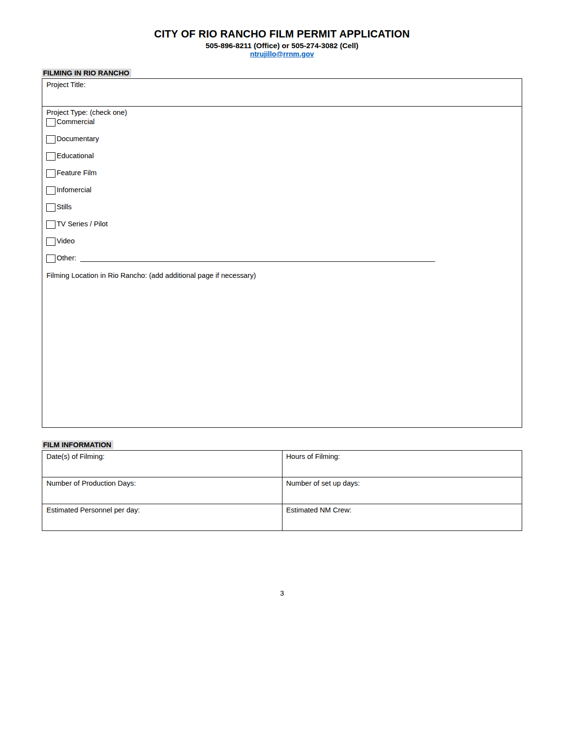CITY OF RIO RANCHO FILM PERMIT APPLICATION
505-896-8211 (Office) or 505-274-3082 (Cell)
ntrujillo@rrnm.gov
FILMING IN RIO RANCHO
| Project Title: |
| Project Type: (check one) Commercial Documentary Educational Feature Film Infomercial Stills TV Series / Pilot Video Other: Filming Location in Rio Rancho: (add additional page if necessary) |
FILM INFORMATION
| Date(s) of Filming: | Hours of Filming: |
| Number of Production Days: | Number of set up days: |
| Estimated Personnel per day: | Estimated NM Crew: |
3